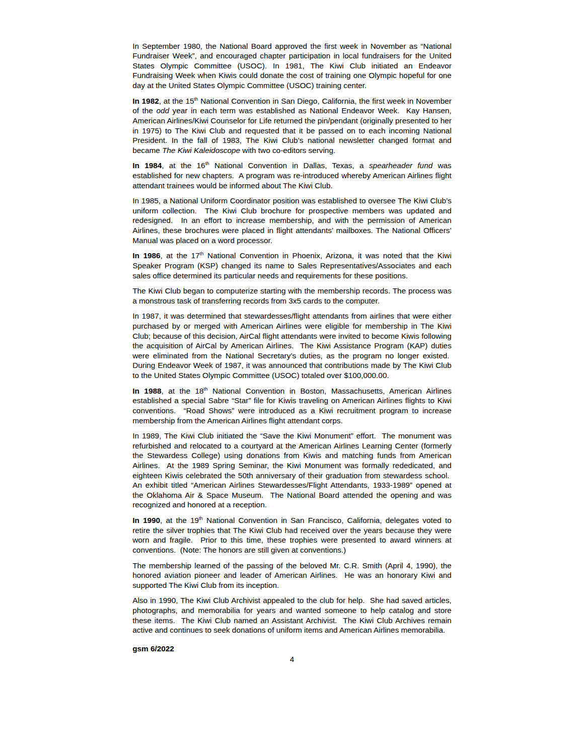In September 1980, the National Board approved the first week in November as “National Fundraiser Week”, and encouraged chapter participation in local fundraisers for the United States Olympic Committee (USOC). In 1981, The Kiwi Club initiated an Endeavor Fundraising Week when Kiwis could donate the cost of training one Olympic hopeful for one day at the United States Olympic Committee (USOC) training center.
In 1982, at the 15th National Convention in San Diego, California, the first week in November of the odd year in each term was established as National Endeavor Week. Kay Hansen, American Airlines/Kiwi Counselor for Life returned the pin/pendant (originally presented to her in 1975) to The Kiwi Club and requested that it be passed on to each incoming National President. In the fall of 1983, The Kiwi Club’s national newsletter changed format and became The Kiwi Kaleidoscope with two co-editors serving.
In 1984, at the 16th National Convention in Dallas, Texas, a spearheader fund was established for new chapters. A program was re-introduced whereby American Airlines flight attendant trainees would be informed about The Kiwi Club.
In 1985, a National Uniform Coordinator position was established to oversee The Kiwi Club’s uniform collection. The Kiwi Club brochure for prospective members was updated and redesigned. In an effort to increase membership, and with the permission of American Airlines, these brochures were placed in flight attendants’ mailboxes. The National Officers’ Manual was placed on a word processor.
In 1986, at the 17th National Convention in Phoenix, Arizona, it was noted that the Kiwi Speaker Program (KSP) changed its name to Sales Representatives/Associates and each sales office determined its particular needs and requirements for these positions.
The Kiwi Club began to computerize starting with the membership records. The process was a monstrous task of transferring records from 3x5 cards to the computer.
In 1987, it was determined that stewardesses/flight attendants from airlines that were either purchased by or merged with American Airlines were eligible for membership in The Kiwi Club; because of this decision, AirCal flight attendants were invited to become Kiwis following the acquisition of AirCal by American Airlines. The Kiwi Assistance Program (KAP) duties were eliminated from the National Secretary’s duties, as the program no longer existed. During Endeavor Week of 1987, it was announced that contributions made by The Kiwi Club to the United States Olympic Committee (USOC) totaled over $100,000.00.
In 1988, at the 18th National Convention in Boston, Massachusetts, American Airlines established a special Sabre “Star” file for Kiwis traveling on American Airlines flights to Kiwi conventions. “Road Shows” were introduced as a Kiwi recruitment program to increase membership from the American Airlines flight attendant corps.
In 1989, The Kiwi Club initiated the “Save the Kiwi Monument” effort. The monument was refurbished and relocated to a courtyard at the American Airlines Learning Center (formerly the Stewardess College) using donations from Kiwis and matching funds from American Airlines. At the 1989 Spring Seminar, the Kiwi Monument was formally rededicated, and eighteen Kiwis celebrated the 50th anniversary of their graduation from stewardess school. An exhibit titled “American Airlines Stewardesses/Flight Attendants, 1933-1989” opened at the Oklahoma Air & Space Museum. The National Board attended the opening and was recognized and honored at a reception.
In 1990, at the 19th National Convention in San Francisco, California, delegates voted to retire the silver trophies that The Kiwi Club had received over the years because they were worn and fragile. Prior to this time, these trophies were presented to award winners at conventions. (Note: The honors are still given at conventions.)
The membership learned of the passing of the beloved Mr. C.R. Smith (April 4, 1990), the honored aviation pioneer and leader of American Airlines. He was an honorary Kiwi and supported The Kiwi Club from its inception.
Also in 1990, The Kiwi Club Archivist appealed to the club for help. She had saved articles, photographs, and memorabilia for years and wanted someone to help catalog and store these items. The Kiwi Club named an Assistant Archivist. The Kiwi Club Archives remain active and continues to seek donations of uniform items and American Airlines memorabilia.
gsm 6/2022
4